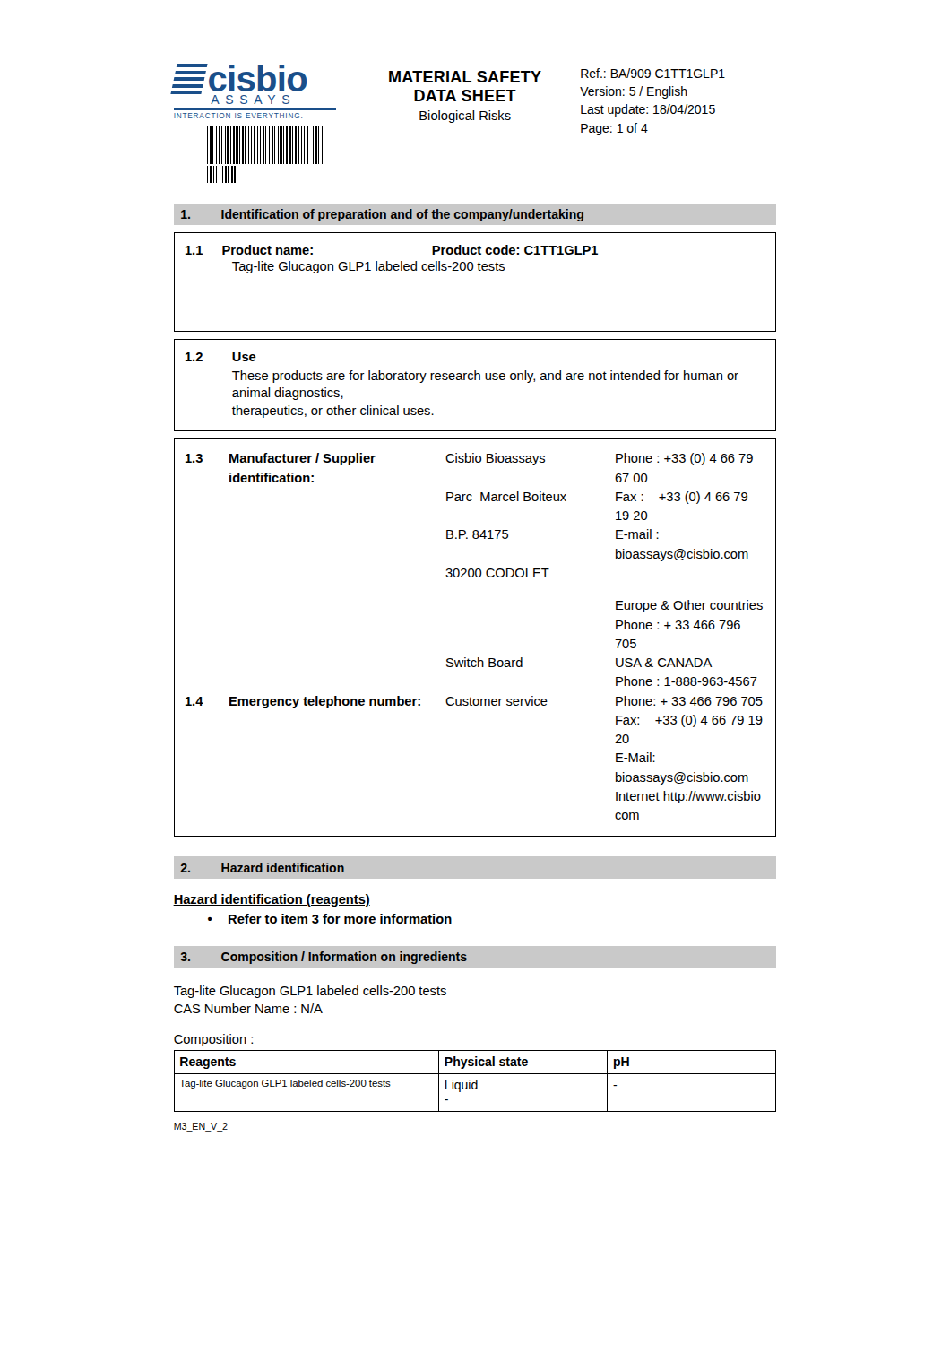cisbio
ASSAYS
INTERACTION IS EVERYTHING.
MATERIAL SAFETY DATA SHEET
Biological Risks
Ref.: BA/909 C1TT1GLP1
Version: 5 / English
Last update: 18/04/2015
Page: 1 of 4
1. Identification of preparation and of the company/undertaking
1.1
Product name:
Product code: C1TT1GLP1
Tag-lite Glucagon GLP1 labeled cells-200 tests
1.2
Use
These products are for laboratory research use only, and are not intended for human or animal diagnostics,
therapeutics, or other clinical uses.
1.3
Manufacturer / Supplier identification:
Cisbio Bioassays
Phone : +33 (0) 4 66 79 67 00
Parc Marcel Boiteux
Fax : +33 (0) 4 66 79 19 20
B.P. 84175
E-mail : bioassays@cisbio.com
30200 CODOLET
Europe & Other countries
Phone : + 33 466 796 705
Switch Board
USA & CANADA
Phone : 1-888-963-4567
1.4
Emergency telephone number:
Customer service
Phone: + 33 466 796 705
Fax: +33 (0) 4 66 79 19 20
E-Mail: bioassays@cisbio.com
Internet http://www.cisbio com
2. Hazard identification
Hazard identification (reagents)
Refer to item 3 for more information
3. Composition / Information on ingredients
Tag-lite Glucagon GLP1 labeled cells-200 tests
CAS Number Name : N/A
Composition :
| Reagents | Physical state | pH |
| --- | --- | --- |
| Tag-lite Glucagon GLP1 labeled cells-200 tests | Liquid - | - |
M3_EN_V_2